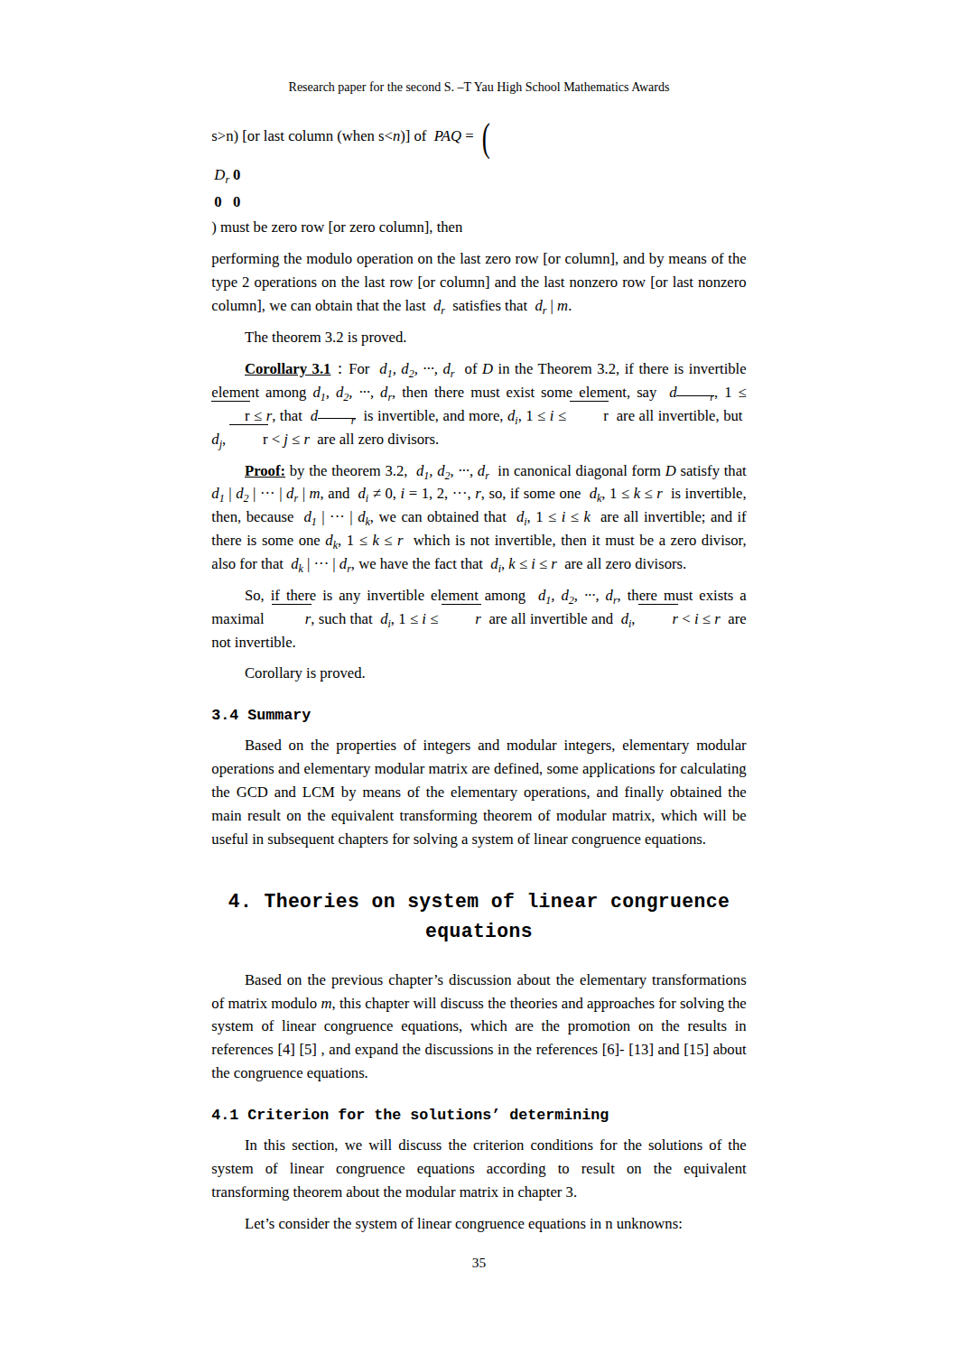Research paper for the second S. –T Yau High School Mathematics Awards
s>n) [or last column (when s<n)] of PAQ = (
| D r | 0 |
| 0 | 0 |
) must be zero row [or zero column], then
performing the modulo operation on the last zero row [or column], and by means of the type 2 operations on the last row [or column] and the last nonzero row [or last nonzero column], we can obtain that the last dr satisfies that dr | m.
The theorem 3.2 is proved.
Corollary 3.1：For d1, d2, ···, dr of D in the Theorem 3.2, if there is invertible element among d1, d2, ···, dr, then there must exist some element, say dr, 1 ≤ r ≤ r, that dr is invertible, and more, di, 1 ≤ i ≤ r are all invertible, but dj, r < j ≤ r are all zero divisors.
Proof: by the theorem 3.2, d1, d2, ···, dr in canonical diagonal form D satisfy that d1 | d2 | ··· | dr | m, and di ≠ 0, i = 1, 2, ···, r, so, if some one dk, 1 ≤ k ≤ r is invertible, then, because d1 | ··· | dk, we can obtained that di, 1 ≤ i ≤ k are all invertible; and if there is some one dk, 1 ≤ k ≤ r which is not invertible, then it must be a zero divisor, also for that dk | ··· | dr, we have the fact that di, k ≤ i ≤ r are all zero divisors.
So, if there is any invertible element among d1, d2, ···, dr, there must exists a maximal r, such that di, 1 ≤ i ≤ r are all invertible and di, r < i ≤ r are not invertible.
Corollary is proved.
3.4 Summary
Based on the properties of integers and modular integers, elementary modular operations and elementary modular matrix are defined, some applications for calculating the GCD and LCM by means of the elementary operations, and finally obtained the main result on the equivalent transforming theorem of modular matrix, which will be useful in subsequent chapters for solving a system of linear congruence equations.
4. Theories on system of linear congruence equations
Based on the previous chapter’s discussion about the elementary transformations of matrix modulo m, this chapter will discuss the theories and approaches for solving the system of linear congruence equations, which are the promotion on the results in references [4] [5] , and expand the discussions in the references [6]- [13] and [15] about the congruence equations.
4.1 Criterion for the solutions’ determining
In this section, we will discuss the criterion conditions for the solutions of the system of linear congruence equations according to result on the equivalent transforming theorem about the modular matrix in chapter 3.
Let’s consider the system of linear congruence equations in n unknowns:
35